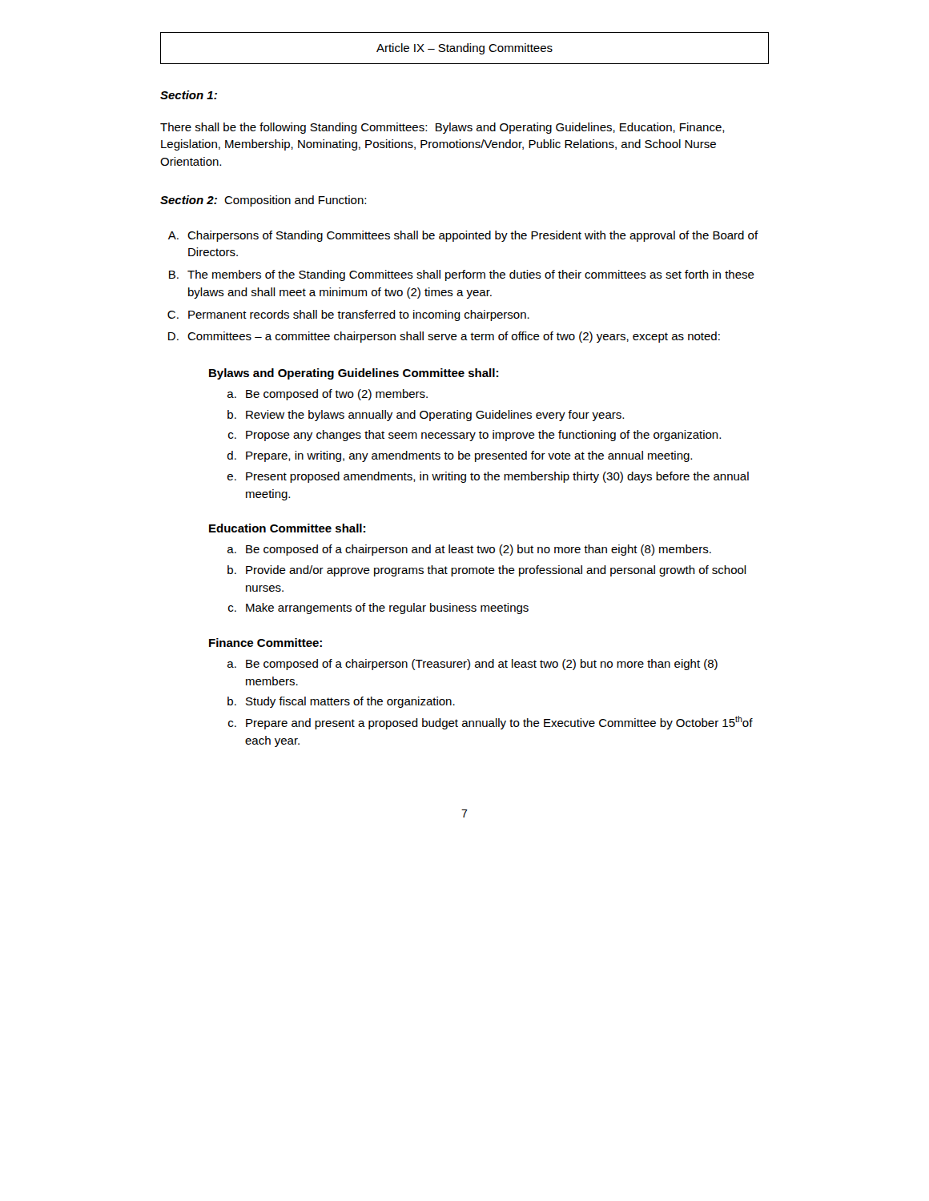Article IX – Standing Committees
Section 1:
There shall be the following Standing Committees: Bylaws and Operating Guidelines, Education, Finance, Legislation, Membership, Nominating, Positions, Promotions/Vendor, Public Relations, and School Nurse Orientation.
Section 2: Composition and Function:
Chairpersons of Standing Committees shall be appointed by the President with the approval of the Board of Directors.
The members of the Standing Committees shall perform the duties of their committees as set forth in these bylaws and shall meet a minimum of two (2) times a year.
Permanent records shall be transferred to incoming chairperson.
Committees – a committee chairperson shall serve a term of office of two (2) years, except as noted:
Bylaws and Operating Guidelines Committee shall:
Be composed of two (2) members.
Review the bylaws annually and Operating Guidelines every four years.
Propose any changes that seem necessary to improve the functioning of the organization.
Prepare, in writing, any amendments to be presented for vote at the annual meeting.
Present proposed amendments, in writing to the membership thirty (30) days before the annual meeting.
Education Committee shall:
Be composed of a chairperson and at least two (2) but no more than eight (8) members.
Provide and/or approve programs that promote the professional and personal growth of school nurses.
Make arrangements of the regular business meetings
Finance Committee:
Be composed of a chairperson (Treasurer) and at least two (2) but no more than eight (8) members.
Study fiscal matters of the organization.
Prepare and present a proposed budget annually to the Executive Committee by October 15thof each year.
7